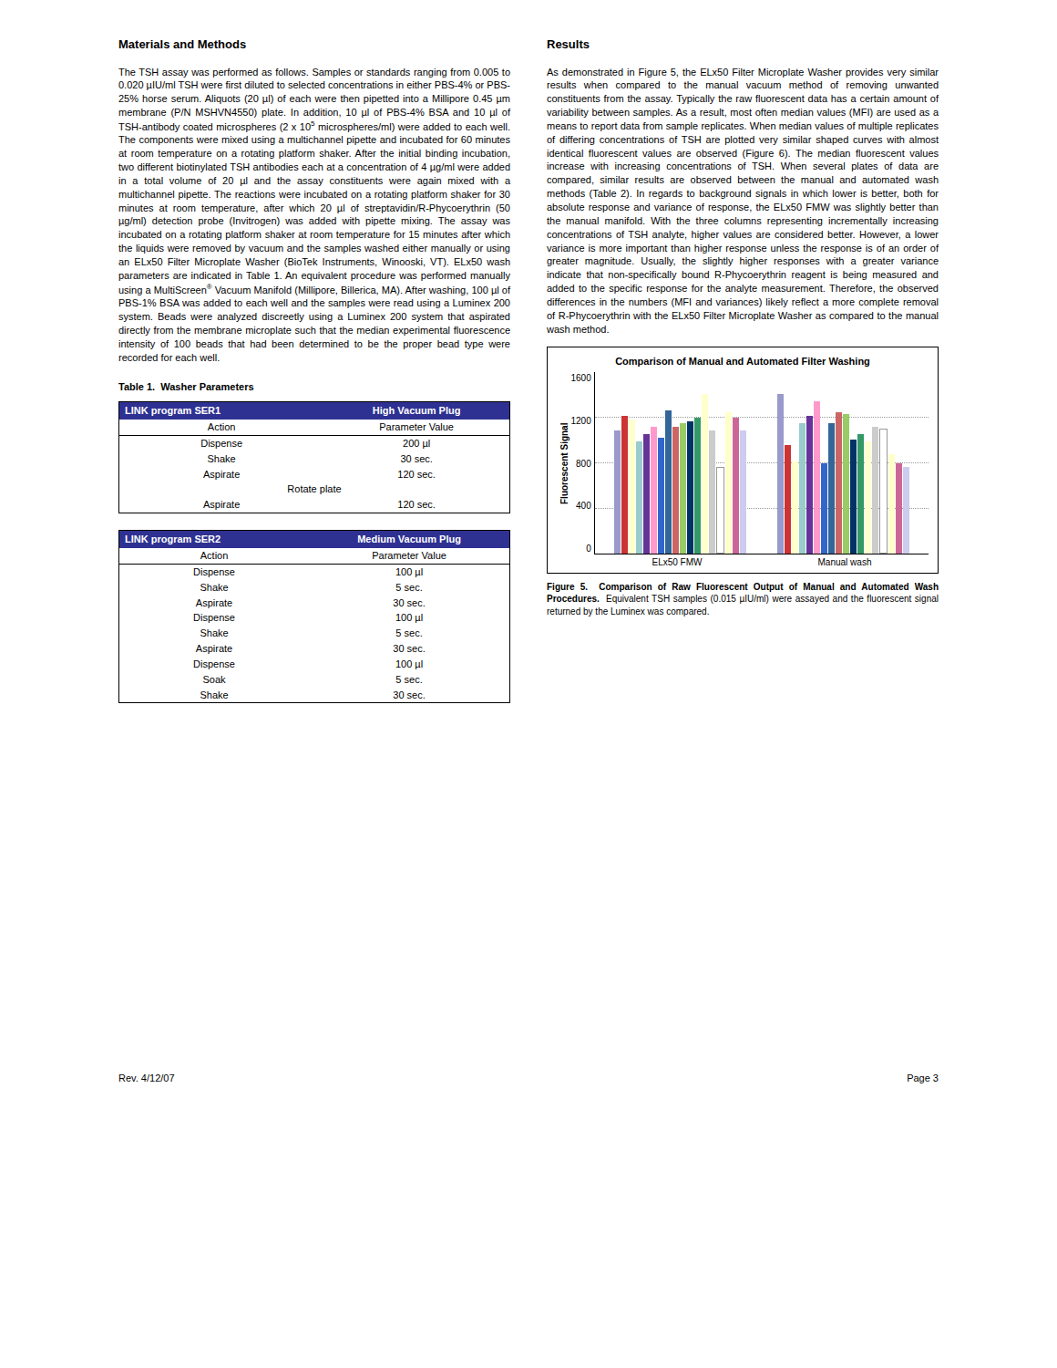Materials and Methods
The TSH assay was performed as follows. Samples or standards ranging from 0.005 to 0.020 µIU/ml TSH were first diluted to selected concentrations in either PBS-4% or PBS-25% horse serum. Aliquots (20 µl) of each were then pipetted into a Millipore 0.45 µm membrane (P/N MSHVN4550) plate. In addition, 10 µl of PBS-4% BSA and 10 µl of TSH-antibody coated microspheres (2 x 105 microspheres/ml) were added to each well. The components were mixed using a multichannel pipette and incubated for 60 minutes at room temperature on a rotating platform shaker. After the initial binding incubation, two different biotinylated TSH antibodies each at a concentration of 4 µg/ml were added in a total volume of 20 µl and the assay constituents were again mixed with a multichannel pipette. The reactions were incubated on a rotating platform shaker for 30 minutes at room temperature, after which 20 µl of streptavidin/R-Phycoerythrin (50 µg/ml) detection probe (Invitrogen) was added with pipette mixing. The assay was incubated on a rotating platform shaker at room temperature for 15 minutes after which the liquids were removed by vacuum and the samples washed either manually or using an ELx50 Filter Microplate Washer (BioTek Instruments, Winooski, VT). ELx50 wash parameters are indicated in Table 1. An equivalent procedure was performed manually using a MultiScreen® Vacuum Manifold (Millipore, Billerica, MA). After washing, 100 µl of PBS-1% BSA was added to each well and the samples were read using a Luminex 200 system. Beads were analyzed discreetly using a Luminex 200 system that aspirated directly from the membrane microplate such that the median experimental fluorescence intensity of 100 beads that had been determined to be the proper bead type were recorded for each well.
Table 1. Washer Parameters
| LINK program SER1 | High Vacuum Plug |
| --- | --- |
| Action | Parameter Value |
| Dispense | 200 µl |
| Shake | 30 sec. |
| Aspirate | 120 sec. |
| Rotate plate |
| Aspirate | 120 sec. |
| LINK program SER2 | Medium Vacuum Plug |
| --- | --- |
| Action | Parameter Value |
| Dispense | 100 µl |
| Shake | 5 sec. |
| Aspirate | 30 sec. |
| Dispense | 100 µl |
| Shake | 5 sec. |
| Aspirate | 30 sec. |
| Dispense | 100 µl |
| Soak | 5 sec. |
| Shake | 30 sec. |
Results
As demonstrated in Figure 5, the ELx50 Filter Microplate Washer provides very similar results when compared to the manual vacuum method of removing unwanted constituents from the assay. Typically the raw fluorescent data has a certain amount of variability between samples. As a result, most often median values (MFI) are used as a means to report data from sample replicates. When median values of multiple replicates of differing concentrations of TSH are plotted very similar shaped curves with almost identical fluorescent values are observed (Figure 6). The median fluorescent values increase with increasing concentrations of TSH. When several plates of data are compared, similar results are observed between the manual and automated wash methods (Table 2). In regards to background signals in which lower is better, both for absolute response and variance of response, the ELx50 FMW was slightly better than the manual manifold. With the three columns representing incrementally increasing concentrations of TSH analyte, higher values are considered better. However, a lower variance is more important than higher response unless the response is of an order of greater magnitude. Usually, the slightly higher responses with a greater variance indicate that non-specifically bound R-Phycoerythrin reagent is being measured and added to the specific response for the analyte measurement. Therefore, the observed differences in the numbers (MFI and variances) likely reflect a more complete removal of R-Phycoerythrin with the ELx50 Filter Microplate Washer as compared to the manual wash method.
Comparison of Manual and Automated Filter Washing
Fluorescent Signal
1600 1200 800 400 0
ELx50 FMW Manual wash
Figure 5. Comparison of Raw Fluorescent Output of Manual and Automated Wash Procedures. Equivalent TSH samples (0.015 µIU/ml) were assayed and the fluorescent signal returned by the Luminex was compared.
Rev. 4/12/07 Page 3